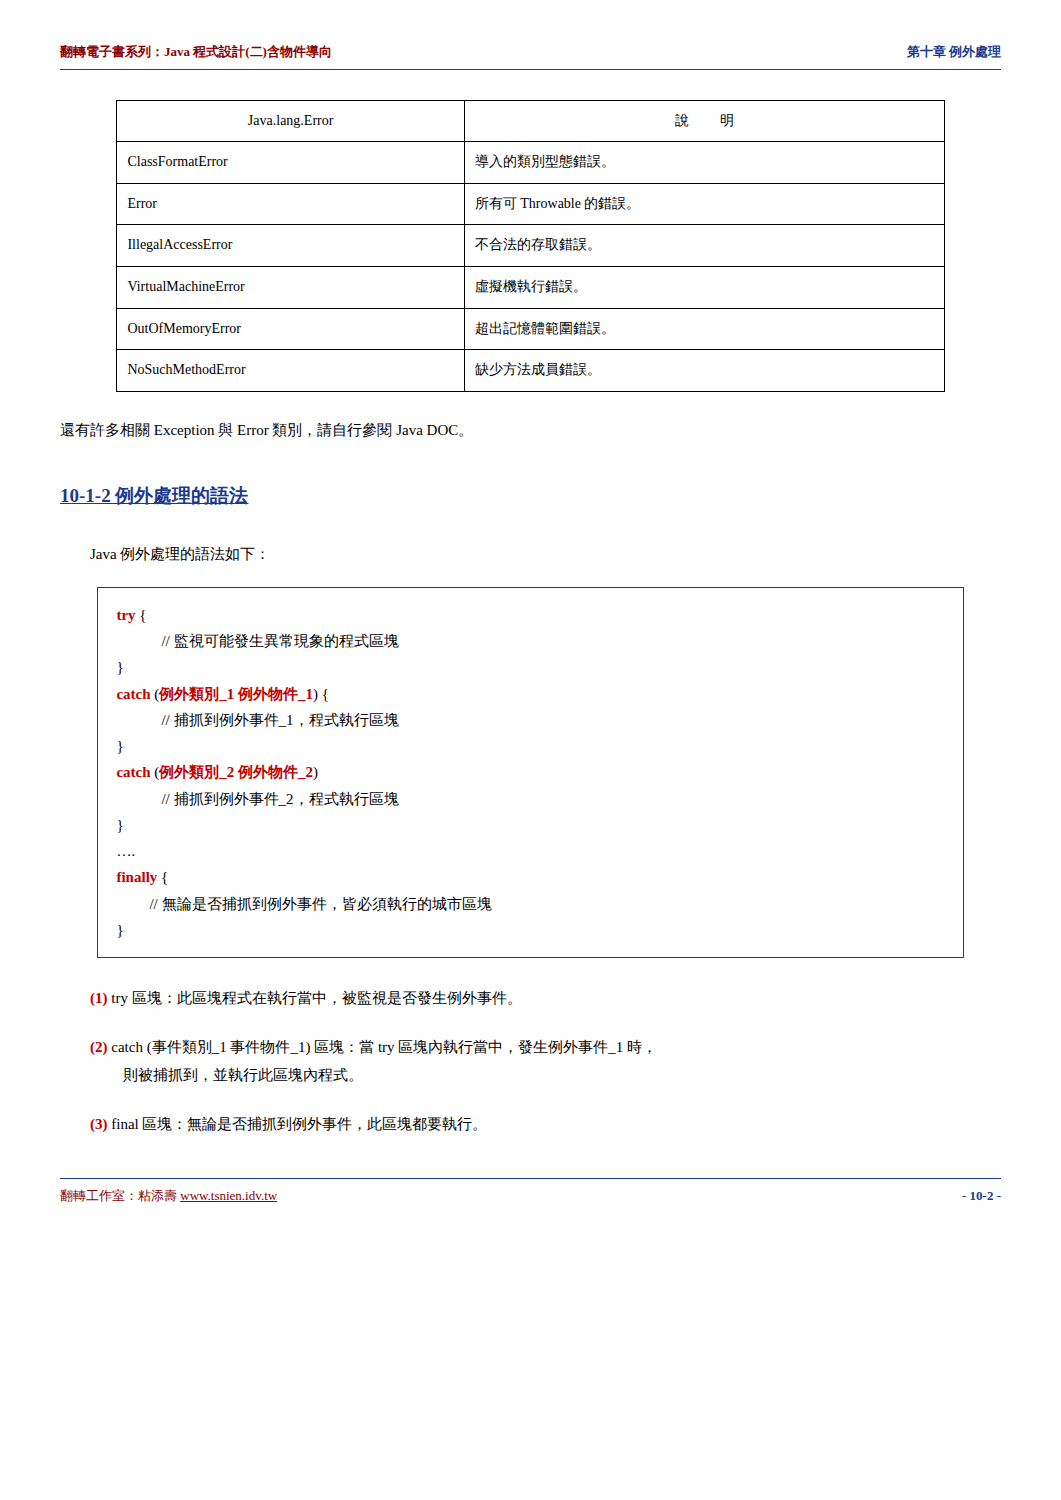翻轉電子書系列：Java 程式設計(二)含物件導向
第十章 例外處理
| Java.lang.Error | 說明 |
| --- | --- |
| ClassFormatError | 導入的類別型態錯誤。 |
| Error | 所有可 Throwable 的錯誤。 |
| IllegalAccessError | 不合法的存取錯誤。 |
| VirtualMachineError | 虛擬機執行錯誤。 |
| OutOfMemoryError | 超出記憶體範圍錯誤。 |
| NoSuchMethodError | 缺少方法成員錯誤。 |
還有許多相關 Exception 與 Error 類別，請自行參閱 Java DOC。
10-1-2 例外處理的語法
Java 例外處理的語法如下：
try {
// 監視可能發生異常現象的程式區塊
}
catch (例外類別_1 例外物件_1) {
// 捕抓到例外事件_1，程式執行區塊
}
catch (例外類別_2 例外物件_2)
// 捕抓到例外事件_2，程式執行區塊
}
….
finally {
// 無論是否捕抓到例外事件，皆必須執行的城市區塊
}
(1) try 區塊：此區塊程式在執行當中，被監視是否發生例外事件。
(2) catch (事件類別_1 事件物件_1) 區塊：當 try 區塊內執行當中，發生例外事件_1 時，則被捕抓到，並執行此區塊內程式。
(3) final 區塊：無論是否捕抓到例外事件，此區塊都要執行。
翻轉工作室：粘添壽 www.tsnien.idv.tw
- 10-2 -